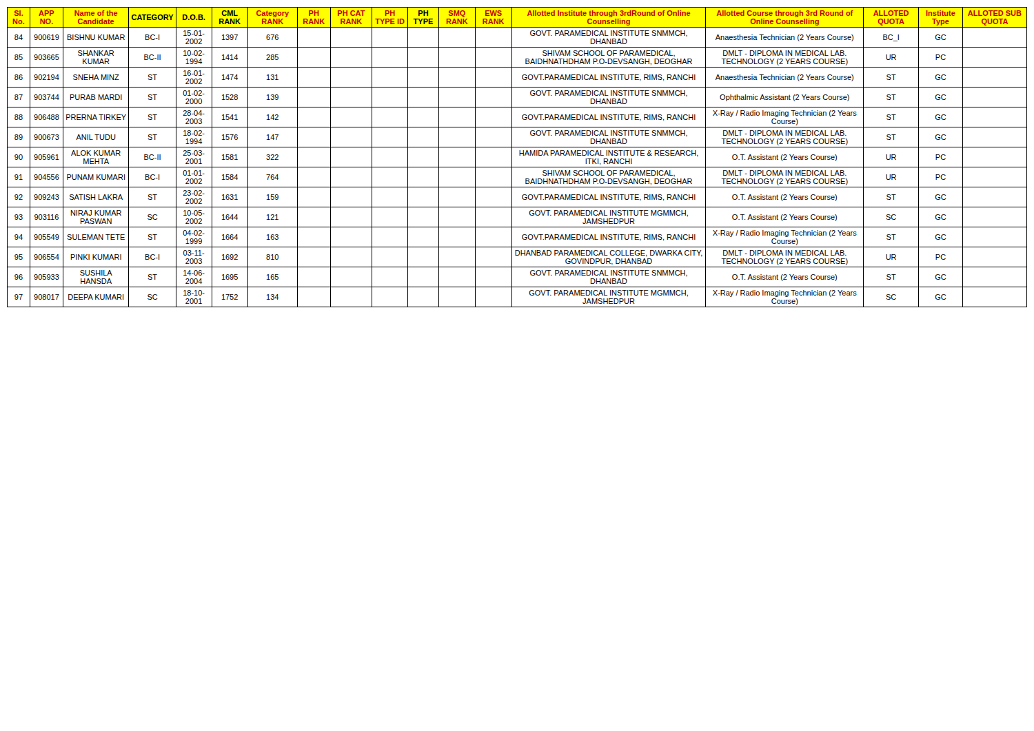| Sl. No. | APP NO. | Name of the Candidate | CATEGORY | D.O.B. | CML RANK | Category RANK | PH RANK | PH CAT RANK | PH TYPE ID | PH TYPE | SMQ RANK | EWS RANK | Allotted Institute through 3rdRound of Online Counselling | Allotted Course through 3rd Round of Online Counselling | ALLOTED QUOTA | Institute Type | ALLOTED SUB QUOTA |
| --- | --- | --- | --- | --- | --- | --- | --- | --- | --- | --- | --- | --- | --- | --- | --- | --- | --- |
| 84 | 900619 | BISHNU KUMAR | BC-I | 15-01-2002 | 1397 | 676 | | | | | | | GOVT. PARAMEDICAL INSTITUTE SNMMCH, DHANBAD | Anaesthesia Technician (2 Years Course) | BC_I | GC | |
| 85 | 903665 | SHANKAR KUMAR | BC-II | 10-02-1994 | 1414 | 285 | | | | | | | SHIVAM SCHOOL OF PARAMEDICAL, BAIDHNATHDHAM P.O-DEVSANGH, DEOGHAR | DMLT - DIPLOMA IN MEDICAL LAB. TECHNOLOGY (2 YEARS COURSE) | UR | PC | |
| 86 | 902194 | SNEHA MINZ | ST | 16-01-2002 | 1474 | 131 | | | | | | | GOVT.PARAMEDICAL INSTITUTE, RIMS, RANCHI | Anaesthesia Technician (2 Years Course) | ST | GC | |
| 87 | 903744 | PURAB MARDI | ST | 01-02-2000 | 1528 | 139 | | | | | | | GOVT. PARAMEDICAL INSTITUTE SNMMCH, DHANBAD | Ophthalmic Assistant (2 Years Course) | ST | GC | |
| 88 | 906488 | PRERNA TIRKEY | ST | 28-04-2003 | 1541 | 142 | | | | | | | GOVT.PARAMEDICAL INSTITUTE, RIMS, RANCHI | X-Ray / Radio Imaging Technician (2 Years Course) | ST | GC | |
| 89 | 900673 | ANIL TUDU | ST | 18-02-1994 | 1576 | 147 | | | | | | | GOVT. PARAMEDICAL INSTITUTE SNMMCH, DHANBAD | DMLT - DIPLOMA IN MEDICAL LAB. TECHNOLOGY (2 YEARS COURSE) | ST | GC | |
| 90 | 905961 | ALOK KUMAR MEHTA | BC-II | 25-03-2001 | 1581 | 322 | | | | | | | HAMIDA PARAMEDICAL INSTITUTE & RESEARCH, ITKI, RANCHI | O.T. Assistant (2 Years Course) | UR | PC | |
| 91 | 904556 | PUNAM KUMARI | BC-I | 01-01-2002 | 1584 | 764 | | | | | | | SHIVAM SCHOOL OF PARAMEDICAL, BAIDHNATHDHAM P.O-DEVSANGH, DEOGHAR | DMLT - DIPLOMA IN MEDICAL LAB. TECHNOLOGY (2 YEARS COURSE) | UR | PC | |
| 92 | 909243 | SATISH LAKRA | ST | 23-02-2002 | 1631 | 159 | | | | | | | GOVT.PARAMEDICAL INSTITUTE, RIMS, RANCHI | O.T. Assistant (2 Years Course) | ST | GC | |
| 93 | 903116 | NIRAJ KUMAR PASWAN | SC | 10-05-2002 | 1644 | 121 | | | | | | | GOVT. PARAMEDICAL INSTITUTE MGMMCH, JAMSHEDPUR | O.T. Assistant (2 Years Course) | SC | GC | |
| 94 | 905549 | SULEMAN TETE | ST | 04-02-1999 | 1664 | 163 | | | | | | | GOVT.PARAMEDICAL INSTITUTE, RIMS, RANCHI | X-Ray / Radio Imaging Technician (2 Years Course) | ST | GC | |
| 95 | 906554 | PINKI KUMARI | BC-I | 03-11-2003 | 1692 | 810 | | | | | | | DHANBAD PARAMEDICAL COLLEGE, DWARKA CITY, GOVINDPUR, DHANBAD | DMLT - DIPLOMA IN MEDICAL LAB. TECHNOLOGY (2 YEARS COURSE) | UR | PC | |
| 96 | 905933 | SUSHILA HANSDA | ST | 14-06-2004 | 1695 | 165 | | | | | | | GOVT. PARAMEDICAL INSTITUTE SNMMCH, DHANBAD | O.T. Assistant (2 Years Course) | ST | GC | |
| 97 | 908017 | DEEPA KUMARI | SC | 18-10-2001 | 1752 | 134 | | | | | | | GOVT. PARAMEDICAL INSTITUTE MGMMCH, JAMSHEDPUR | X-Ray / Radio Imaging Technician (2 Years Course) | SC | GC | |